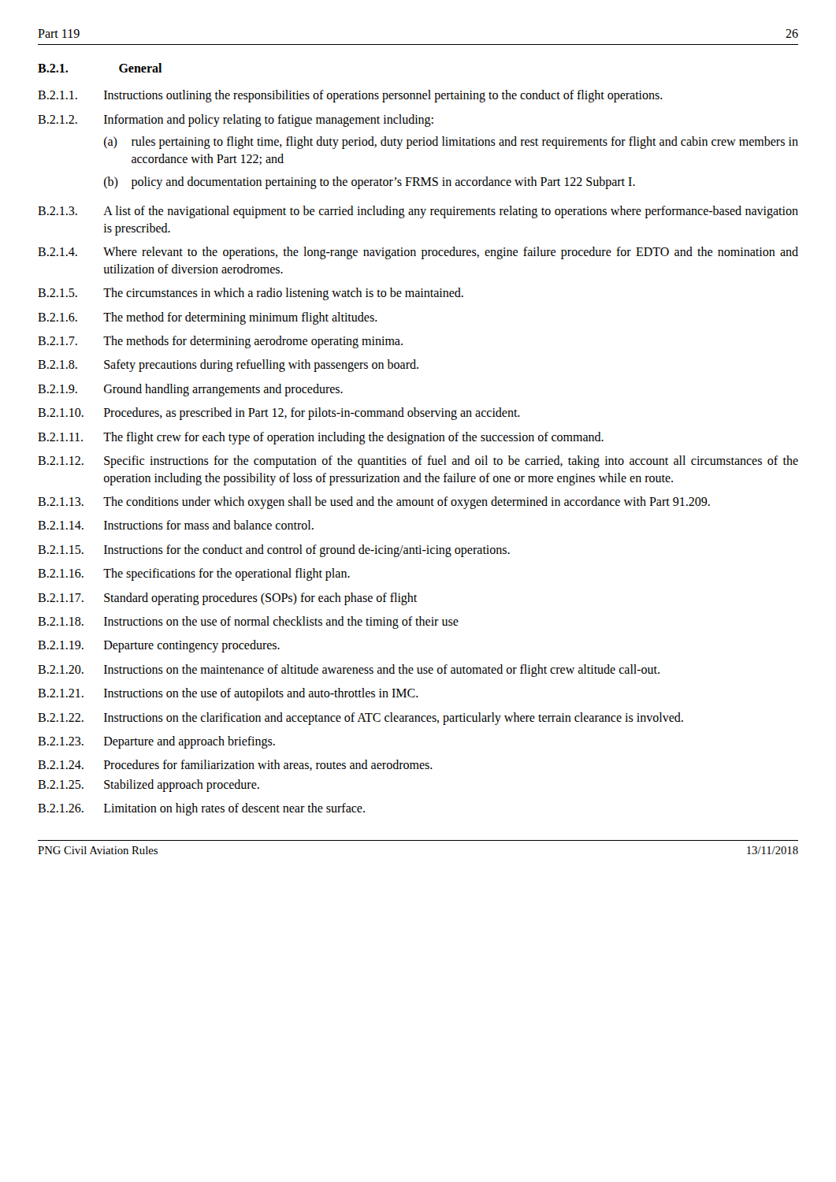Part 119 26
B.2.1. General
B.2.1.1. Instructions outlining the responsibilities of operations personnel pertaining to the conduct of flight operations.
B.2.1.2. Information and policy relating to fatigue management including:
(a) rules pertaining to flight time, flight duty period, duty period limitations and rest requirements for flight and cabin crew members in accordance with Part 122; and
(b) policy and documentation pertaining to the operator’s FRMS in accordance with Part 122 Subpart I.
B.2.1.3. A list of the navigational equipment to be carried including any requirements relating to operations where performance-based navigation is prescribed.
B.2.1.4. Where relevant to the operations, the long-range navigation procedures, engine failure procedure for EDTO and the nomination and utilization of diversion aerodromes.
B.2.1.5. The circumstances in which a radio listening watch is to be maintained.
B.2.1.6. The method for determining minimum flight altitudes.
B.2.1.7. The methods for determining aerodrome operating minima.
B.2.1.8. Safety precautions during refuelling with passengers on board.
B.2.1.9. Ground handling arrangements and procedures.
B.2.1.10. Procedures, as prescribed in Part 12, for pilots-in-command observing an accident.
B.2.1.11. The flight crew for each type of operation including the designation of the succession of command.
B.2.1.12. Specific instructions for the computation of the quantities of fuel and oil to be carried, taking into account all circumstances of the operation including the possibility of loss of pressurization and the failure of one or more engines while en route.
B.2.1.13. The conditions under which oxygen shall be used and the amount of oxygen determined in accordance with Part 91.209.
B.2.1.14. Instructions for mass and balance control.
B.2.1.15. Instructions for the conduct and control of ground de-icing/anti-icing operations.
B.2.1.16. The specifications for the operational flight plan.
B.2.1.17. Standard operating procedures (SOPs) for each phase of flight
B.2.1.18. Instructions on the use of normal checklists and the timing of their use
B.2.1.19. Departure contingency procedures.
B.2.1.20. Instructions on the maintenance of altitude awareness and the use of automated or flight crew altitude call-out.
B.2.1.21. Instructions on the use of autopilots and auto-throttles in IMC.
B.2.1.22. Instructions on the clarification and acceptance of ATC clearances, particularly where terrain clearance is involved.
B.2.1.23. Departure and approach briefings.
B.2.1.24. Procedures for familiarization with areas, routes and aerodromes.
B.2.1.25. Stabilized approach procedure.
B.2.1.26. Limitation on high rates of descent near the surface.
PNG Civil Aviation Rules 13/11/2018